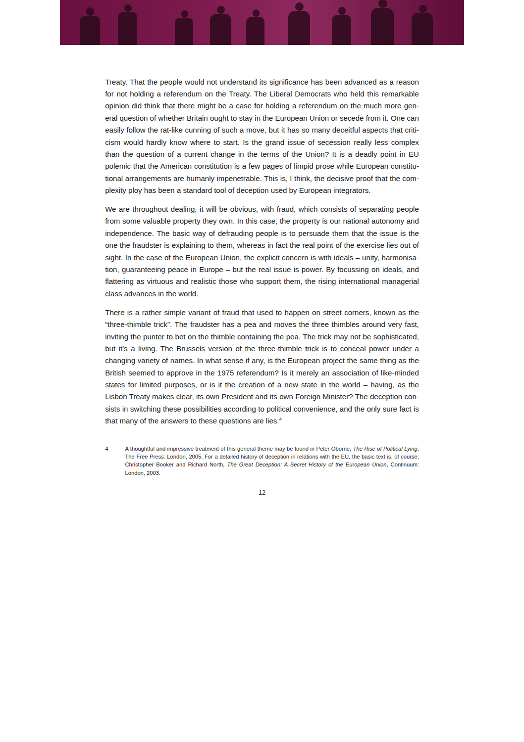Treaty. That the people would not understand its significance has been advanced as a reason for not holding a referendum on the Treaty. The Liberal Democrats who held this remarkable opinion did think that there might be a case for holding a referendum on the much more general question of whether Britain ought to stay in the European Union or secede from it. One can easily follow the rat-like cunning of such a move, but it has so many deceitful aspects that criticism would hardly know where to start. Is the grand issue of secession really less complex than the question of a current change in the terms of the Union? It is a deadly point in EU polemic that the American constitution is a few pages of limpid prose while European constitutional arrangements are humanly impenetrable. This is, I think, the decisive proof that the complexity ploy has been a standard tool of deception used by European integrators.
We are throughout dealing, it will be obvious, with fraud, which consists of separating people from some valuable property they own. In this case, the property is our national autonomy and independence. The basic way of defrauding people is to persuade them that the issue is the one the fraudster is explaining to them, whereas in fact the real point of the exercise lies out of sight. In the case of the European Union, the explicit concern is with ideals – unity, harmonisation, guaranteeing peace in Europe – but the real issue is power. By focussing on ideals, and flattering as virtuous and realistic those who support them, the rising international managerial class advances in the world.
There is a rather simple variant of fraud that used to happen on street corners, known as the “three-thimble trick”. The fraudster has a pea and moves the three thimbles around very fast, inviting the punter to bet on the thimble containing the pea. The trick may not be sophisticated, but it’s a living. The Brussels version of the three-thimble trick is to conceal power under a changing variety of names. In what sense if any, is the European project the same thing as the British seemed to approve in the 1975 referendum? Is it merely an association of like-minded states for limited purposes, or is it the creation of a new state in the world – having, as the Lisbon Treaty makes clear, its own President and its own Foreign Minister? The deception consists in switching these possibilities according to political convenience, and the only sure fact is that many of the answers to these questions are lies.4
4
A thoughtful and impressive treatment of this general theme may be found in Peter Oborne, The Rise of Political Lying, The Free Press: London, 2005. For a detailed history of deception in relations with the EU, the basic text is, of course, Christopher Booker and Richard North, The Great Deception: A Secret History of the European Union, Continuum: London, 2003.
12